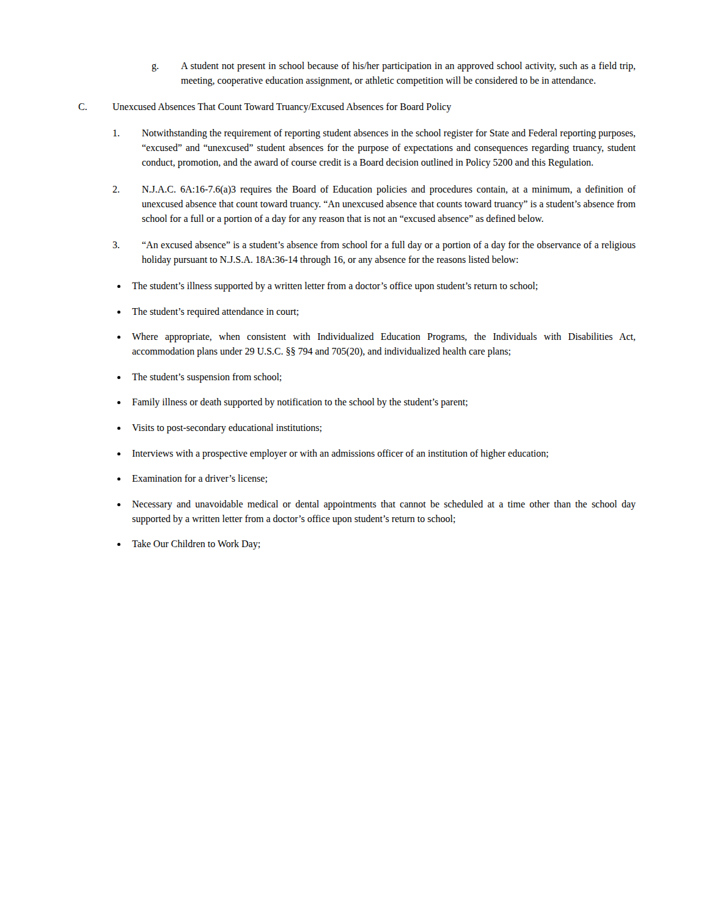g.
A student not present in school because of his/her participation in an approved school activity, such as a field trip, meeting, cooperative education assignment, or athletic competition will be considered to be in attendance.
C.
Unexcused Absences That Count Toward Truancy/Excused Absences for Board Policy
1.
Notwithstanding the requirement of reporting student absences in the school register for State and Federal reporting purposes, “excused” and “unexcused” student absences for the purpose of expectations and consequences regarding truancy, student conduct, promotion, and the award of course credit is a Board decision outlined in Policy 5200 and this Regulation.
2.
N.J.A.C. 6A:16-7.6(a)3 requires the Board of Education policies and procedures contain, at a minimum, a definition of unexcused absence that count toward truancy. “An unexcused absence that counts toward truancy” is a student’s absence from school for a full or a portion of a day for any reason that is not an “excused absence” as defined below.
3.
“An excused absence” is a student’s absence from school for a full day or a portion of a day for the observance of a religious holiday pursuant to N.J.S.A. 18A:36-14 through 16, or any absence for the reasons listed below:
The student’s illness supported by a written letter from a doctor’s office upon student’s return to school;
The student’s required attendance in court;
Where appropriate, when consistent with Individualized Education Programs, the Individuals with Disabilities Act, accommodation plans under 29 U.S.C. §§ 794 and 705(20), and individualized health care plans;
The student’s suspension from school;
Family illness or death supported by notification to the school by the student’s parent;
Visits to post-secondary educational institutions;
Interviews with a prospective employer or with an admissions officer of an institution of higher education;
Examination for a driver’s license;
Necessary and unavoidable medical or dental appointments that cannot be scheduled at a time other than the school day supported by a written letter from a doctor’s office upon student’s return to school;
Take Our Children to Work Day;